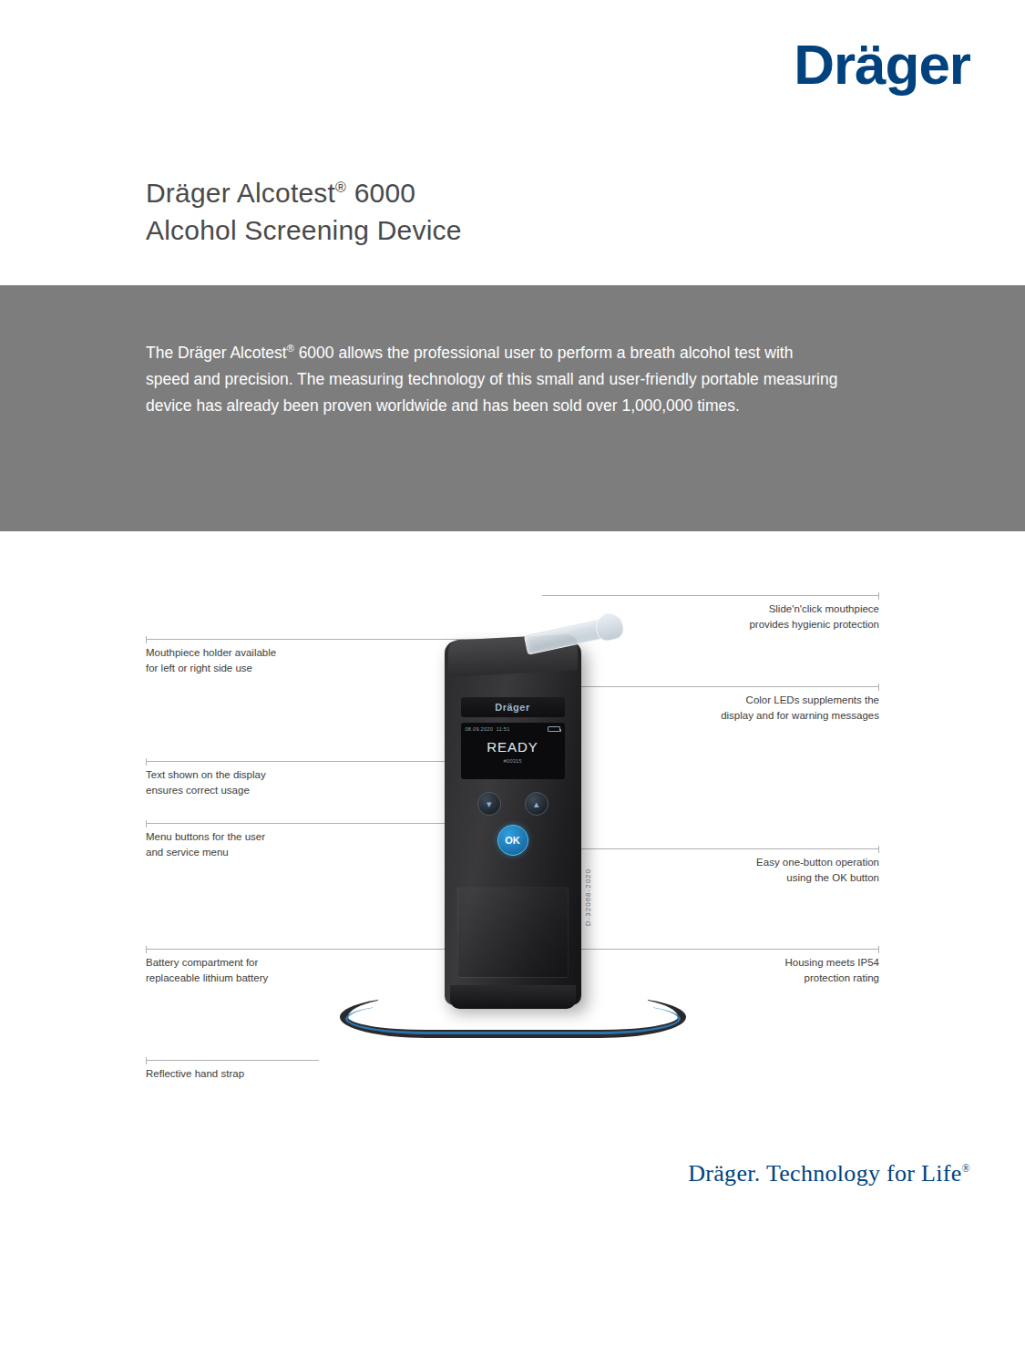Dräger
Dräger Alcotest® 6000
Alcohol Screening Device
The Dräger Alcotest® 6000 allows the professional user to perform a breath alcohol test with speed and precision. The measuring technology of this small and user-friendly portable measuring device has already been proven worldwide and has been sold over 1,000,000 times.
Dräger
08.09.2020 11:51
READY
#00315
▾
▴
OK
D-32068-2020
Mouthpiece holder available
for left or right side use
Text shown on the display
ensures correct usage
Menu buttons for the user
and service menu
Battery compartment for
replaceable lithium battery
Reflective hand strap
Slide'n'click mouthpiece
provides hygienic protection
Color LEDs supplements the
display and for warning messages
Easy one-button operation
using the OK button
Housing meets IP54
protection rating
Dräger. Technology for Life®